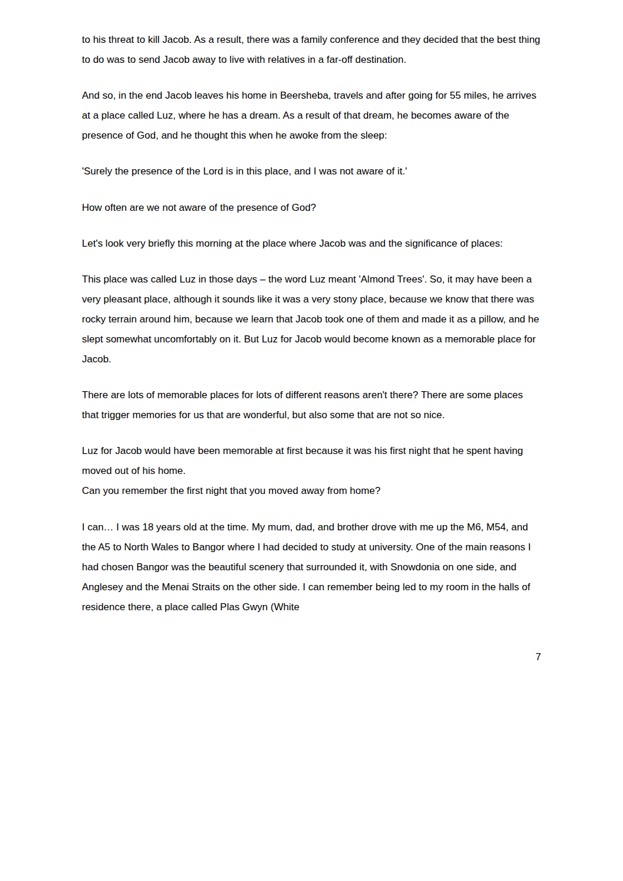to his threat to kill Jacob. As a result, there was a family conference and they decided that the best thing to do was to send Jacob away to live with relatives in a far-off destination.
And so, in the end Jacob leaves his home in Beersheba, travels and after going for 55 miles, he arrives at a place called Luz, where he has a dream. As a result of that dream, he becomes aware of the presence of God, and he thought this when he awoke from the sleep:
'Surely the presence of the Lord is in this place, and I was not aware of it.'
How often are we not aware of the presence of God?
Let's look very briefly this morning at the place where Jacob was and the significance of places:
This place was called Luz in those days – the word Luz meant 'Almond Trees'. So, it may have been a very pleasant place, although it sounds like it was a very stony place, because we know that there was rocky terrain around him, because we learn that Jacob took one of them and made it as a pillow, and he slept somewhat uncomfortably on it. But Luz for Jacob would become known as a memorable place for Jacob.
There are lots of memorable places for lots of different reasons aren't there? There are some places that trigger memories for us that are wonderful, but also some that are not so nice.
Luz for Jacob would have been memorable at first because it was his first night that he spent having moved out of his home.
Can you remember the first night that you moved away from home?
I can… I was 18 years old at the time. My mum, dad, and brother drove with me up the M6, M54, and the A5 to North Wales to Bangor where I had decided to study at university. One of the main reasons I had chosen Bangor was the beautiful scenery that surrounded it, with Snowdonia on one side, and Anglesey and the Menai Straits on the other side. I can remember being led to my room in the halls of residence there, a place called Plas Gwyn (White
7